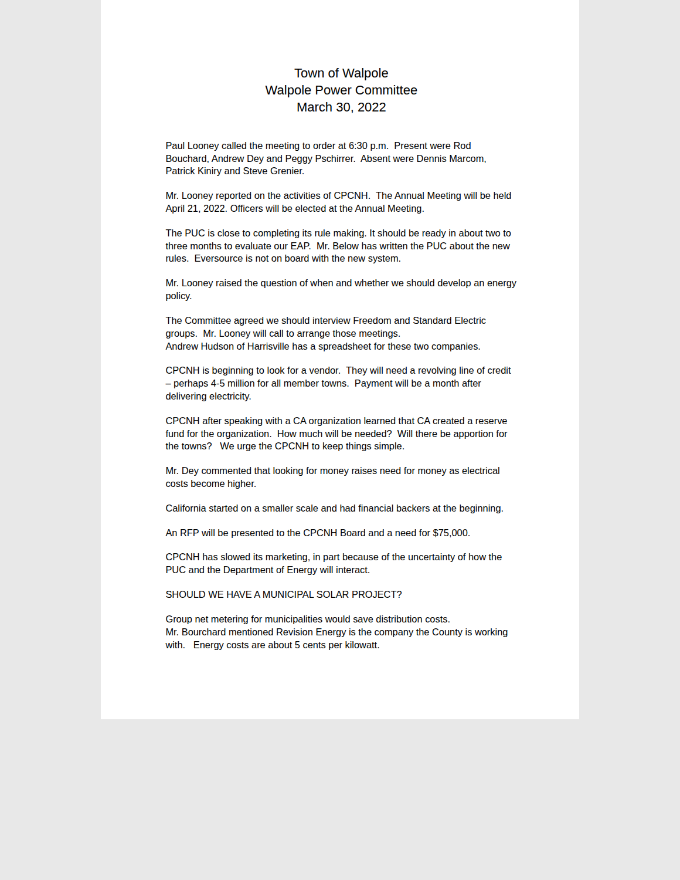Town of Walpole
Walpole Power Committee
March 30, 2022
Paul Looney called the meeting to order at 6:30 p.m. Present were Rod Bouchard, Andrew Dey and Peggy Pschirrer. Absent were Dennis Marcom, Patrick Kiniry and Steve Grenier.
Mr. Looney reported on the activities of CPCNH. The Annual Meeting will be held April 21, 2022. Officers will be elected at the Annual Meeting.
The PUC is close to completing its rule making. It should be ready in about two to three months to evaluate our EAP. Mr. Below has written the PUC about the new rules. Eversource is not on board with the new system.
Mr. Looney raised the question of when and whether we should develop an energy policy.
The Committee agreed we should interview Freedom and Standard Electric groups. Mr. Looney will call to arrange those meetings.
Andrew Hudson of Harrisville has a spreadsheet for these two companies.
CPCNH is beginning to look for a vendor. They will need a revolving line of credit – perhaps 4-5 million for all member towns. Payment will be a month after delivering electricity.
CPCNH after speaking with a CA organization learned that CA created a reserve fund for the organization. How much will be needed? Will there be apportion for the towns? We urge the CPCNH to keep things simple.
Mr. Dey commented that looking for money raises need for money as electrical costs become higher.
California started on a smaller scale and had financial backers at the beginning.
An RFP will be presented to the CPCNH Board and a need for $75,000.
CPCNH has slowed its marketing, in part because of the uncertainty of how the PUC and the Department of Energy will interact.
SHOULD WE HAVE A MUNICIPAL SOLAR PROJECT?
Group net metering for municipalities would save distribution costs.
Mr. Bourchard mentioned Revision Energy is the company the County is working with. Energy costs are about 5 cents per kilowatt.